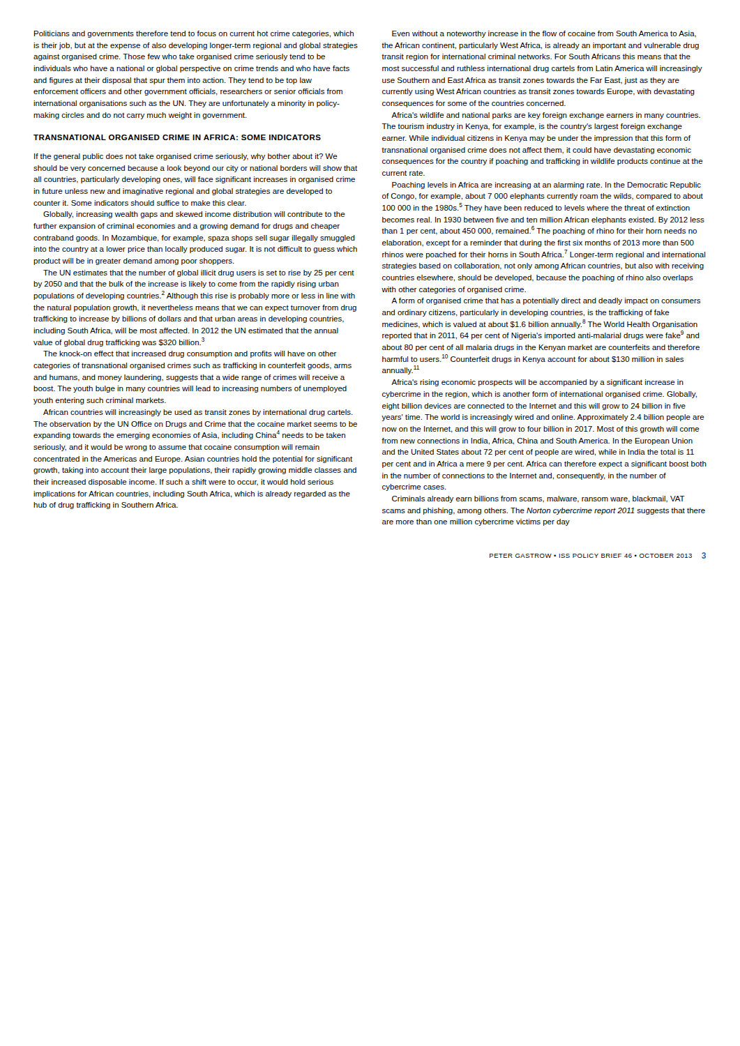Politicians and governments therefore tend to focus on current hot crime categories, which is their job, but at the expense of also developing longer-term regional and global strategies against organised crime. Those few who take organised crime seriously tend to be individuals who have a national or global perspective on crime trends and who have facts and figures at their disposal that spur them into action. They tend to be top law enforcement officers and other government officials, researchers or senior officials from international organisations such as the UN. They are unfortunately a minority in policy-making circles and do not carry much weight in government.
Transnational organised crime in Africa: some indicators
If the general public does not take organised crime seriously, why bother about it? We should be very concerned because a look beyond our city or national borders will show that all countries, particularly developing ones, will face significant increases in organised crime in future unless new and imaginative regional and global strategies are developed to counter it. Some indicators should suffice to make this clear.
Globally, increasing wealth gaps and skewed income distribution will contribute to the further expansion of criminal economies and a growing demand for drugs and cheaper contraband goods. In Mozambique, for example, spaza shops sell sugar illegally smuggled into the country at a lower price than locally produced sugar. It is not difficult to guess which product will be in greater demand among poor shoppers.
The UN estimates that the number of global illicit drug users is set to rise by 25 per cent by 2050 and that the bulk of the increase is likely to come from the rapidly rising urban populations of developing countries.2 Although this rise is probably more or less in line with the natural population growth, it nevertheless means that we can expect turnover from drug trafficking to increase by billions of dollars and that urban areas in developing countries, including South Africa, will be most affected. In 2012 the UN estimated that the annual value of global drug trafficking was $320 billion.3
The knock-on effect that increased drug consumption and profits will have on other categories of transnational organised crimes such as trafficking in counterfeit goods, arms and humans, and money laundering, suggests that a wide range of crimes will receive a boost. The youth bulge in many countries will lead to increasing numbers of unemployed youth entering such criminal markets.
African countries will increasingly be used as transit zones by international drug cartels. The observation by the UN Office on Drugs and Crime that the cocaine market seems to be expanding towards the emerging economies of Asia, including China4 needs to be taken seriously, and it would be wrong to assume that cocaine consumption will remain concentrated in the Americas and Europe. Asian countries hold the potential for significant growth, taking into account their large populations, their rapidly growing middle classes and their increased disposable income. If such a shift were to occur, it would hold serious implications for African countries, including South Africa, which is already regarded as the hub of drug trafficking in Southern Africa.
Even without a noteworthy increase in the flow of cocaine from South America to Asia, the African continent, particularly West Africa, is already an important and vulnerable drug transit region for international criminal networks. For South Africans this means that the most successful and ruthless international drug cartels from Latin America will increasingly use Southern and East Africa as transit zones towards the Far East, just as they are currently using West African countries as transit zones towards Europe, with devastating consequences for some of the countries concerned.
Africa's wildlife and national parks are key foreign exchange earners in many countries. The tourism industry in Kenya, for example, is the country's largest foreign exchange earner. While individual citizens in Kenya may be under the impression that this form of transnational organised crime does not affect them, it could have devastating economic consequences for the country if poaching and trafficking in wildlife products continue at the current rate.
Poaching levels in Africa are increasing at an alarming rate. In the Democratic Republic of Congo, for example, about 7 000 elephants currently roam the wilds, compared to about 100 000 in the 1980s.5 They have been reduced to levels where the threat of extinction becomes real. In 1930 between five and ten million African elephants existed. By 2012 less than 1 per cent, about 450 000, remained.6 The poaching of rhino for their horn needs no elaboration, except for a reminder that during the first six months of 2013 more than 500 rhinos were poached for their horns in South Africa.7 Longer-term regional and international strategies based on collaboration, not only among African countries, but also with receiving countries elsewhere, should be developed, because the poaching of rhino also overlaps with other categories of organised crime.
A form of organised crime that has a potentially direct and deadly impact on consumers and ordinary citizens, particularly in developing countries, is the trafficking of fake medicines, which is valued at about $1.6 billion annually.8 The World Health Organisation reported that in 2011, 64 per cent of Nigeria's imported anti-malarial drugs were fake9 and about 80 per cent of all malaria drugs in the Kenyan market are counterfeits and therefore harmful to users.10 Counterfeit drugs in Kenya account for about $130 million in sales annually.11
Africa's rising economic prospects will be accompanied by a significant increase in cybercrime in the region, which is another form of international organised crime. Globally, eight billion devices are connected to the Internet and this will grow to 24 billion in five years' time. The world is increasingly wired and online. Approximately 2.4 billion people are now on the Internet, and this will grow to four billion in 2017. Most of this growth will come from new connections in India, Africa, China and South America. In the European Union and the United States about 72 per cent of people are wired, while in India the total is 11 per cent and in Africa a mere 9 per cent. Africa can therefore expect a significant boost both in the number of connections to the Internet and, consequently, in the number of cybercrime cases.
Criminals already earn billions from scams, malware, ransom ware, blackmail, VAT scams and phishing, among others. The Norton cybercrime report 2011 suggests that there are more than one million cybercrime victims per day
PETER GASTROW • ISS POLICY BRIEF 46 • OCTOBER 2013 3